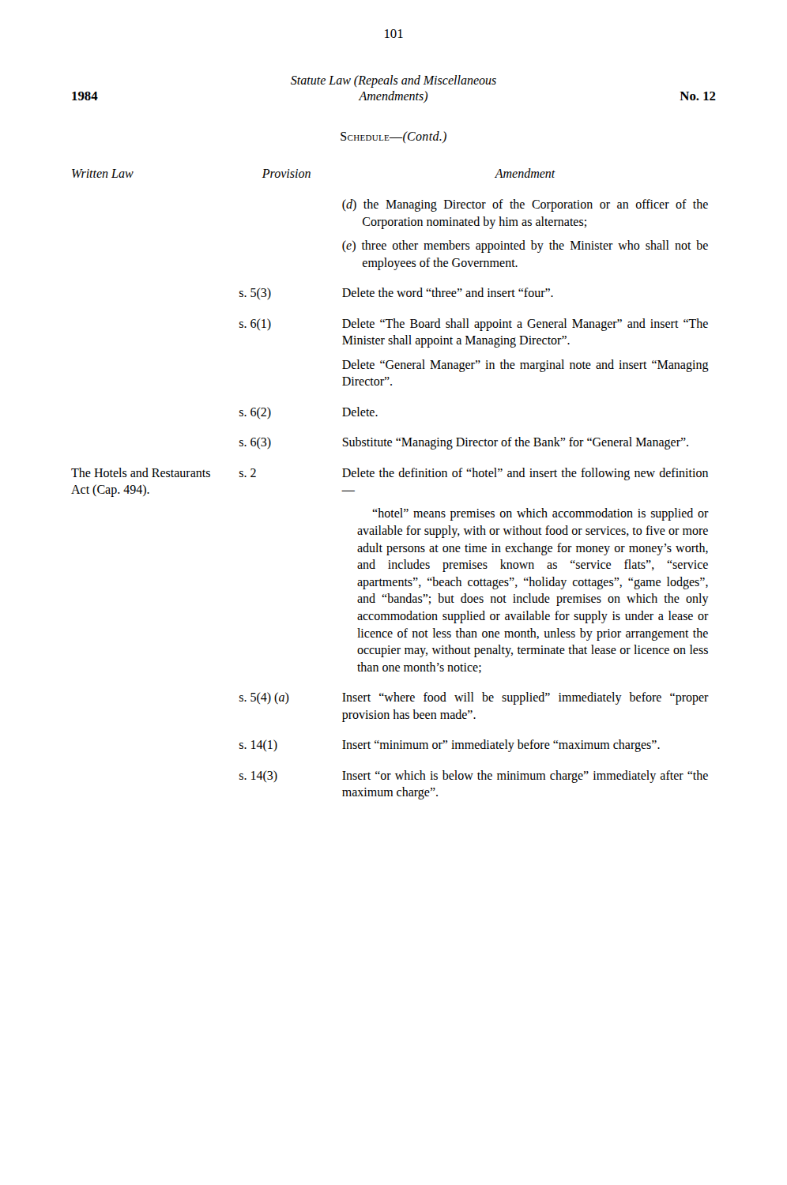101
1984
Statute Law (Repeals and Miscellaneous
Amendments)
No. 12
Schedule—(Contd.)
| Written Law | Provision | Amendment |
| --- | --- | --- |
| | | ( d ) the Managing Director of the Corporation or an officer of the Corporation nominated by him as alternates; ( e ) three other members appointed by the Minister who shall not be employees of the Government. |
| | s. 5(3) | Delete the word “three” and insert “four”. |
| | s. 6(1) | Delete “The Board shall appoint a General Manager” and insert “The Minister shall appoint a Managing Director”. Delete “General Manager” in the marginal note and insert “Managing Director”. |
| | s. 6(2) | Delete. |
| | s. 6(3) | Substitute “Managing Director of the Bank” for “General Manager”. |
| The Hotels and Restaurants Act (Cap. 494). | s. 2 | Delete the definition of “hotel” and insert the following new definition— “hotel” means premises on which accommodation is supplied or available for supply, with or without food or services, to five or more adult persons at one time in exchange for money or money’s worth, and includes premises known as “service flats”, “service apartments”, “beach cottages”, “holiday cottages”, “game lodges”, and “bandas”; but does not include premises on which the only accommodation supplied or available for supply is under a lease or licence of not less than one month, unless by prior arrangement the occupier may, without penalty, terminate that lease or licence on less than one month’s notice; |
| | s. 5(4) ( a ) | Insert “where food will be supplied” immediately before “proper provision has been made”. |
| | s. 14(1) | Insert “minimum or” immediately before “maximum charges”. |
| | s. 14(3) | Insert “or which is below the minimum charge” immediately after “the maximum charge”. |